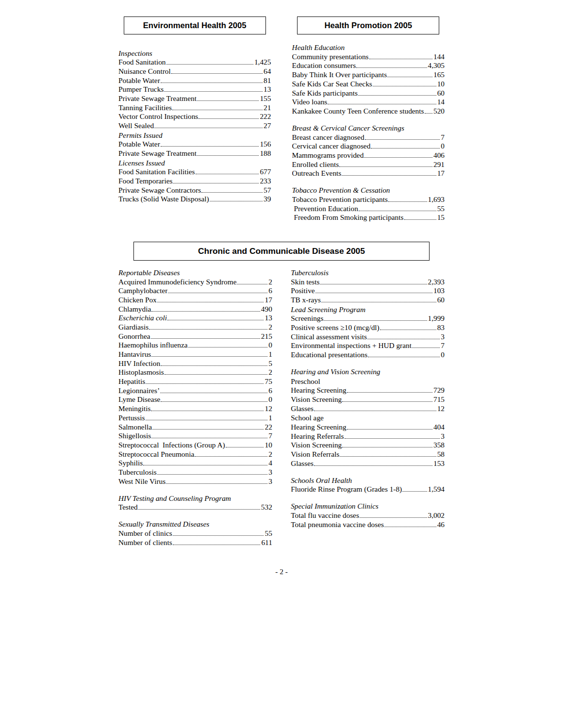Environmental Health 2005
Inspections
Food Sanitation 1,425
Nuisance Control 64
Potable Water 81
Pumper Trucks 13
Private Sewage Treatment 155
Tanning Facilities 21
Vector Control Inspections 222
Well Sealed 27
Permits Issued
Potable Water 156
Private Sewage Treatment 188
Licenses Issued
Food Sanitation Facilities 677
Food Temporaries 233
Private Sewage Contractors 57
Trucks (Solid Waste Disposal) 39
Health Promotion 2005
Health Education
Community presentations 144
Education consumers 4,305
Baby Think It Over participants 165
Safe Kids Car Seat Checks 10
Safe Kids participants 60
Video loans 14
Kankakee County Teen Conference students 520
Breast & Cervical Cancer Screenings
Breast cancer diagnosed 7
Cervical cancer diagnosed 0
Mammograms provided 406
Enrolled clients 291
Outreach Events 17
Tobacco Prevention & Cessation
Tobacco Prevention participants 1,693
Prevention Education 55
Freedom From Smoking participants 15
Chronic and Communicable Disease 2005
Reportable Diseases
Acquired Immunodeficiency Syndrome 2
Camphylobacter 6
Chicken Pox 17
Chlamydia 490
Escherichia coli 13
Giardiasis 2
Gonorrhea 215
Haemophilus influenza 0
Hantavirus 1
HIV Infection 5
Histoplasmosis 2
Hepatitis 75
Legionnaires’ 6
Lyme Disease 0
Meningitis 12
Pertussis 1
Salmonella 22
Shigellosis 7
Streptococcal Infections (Group A) 10
Streptococcal Pneumonia 2
Syphilis 4
Tuberculosis 3
West Nile Virus 3
HIV Testing and Counseling Program
Tested 532
Sexually Transmitted Diseases
Number of clinics 55
Number of clients 611
Tuberculosis
Skin tests 2,393
Positive 103
TB x-rays 60
Lead Screening Program
Screenings 1,999
Positive screens ≥10 (mcg/dl) 83
Clinical assessment visits 3
Environmental inspections + HUD grant 7
Educational presentations 0
Hearing and Vision Screening
Preschool
Hearing Screening 729
Vision Screening 715
Glasses 12
School age
Hearing Screening 404
Hearing Referrals 3
Vision Screening 358
Vision Referrals 58
Glasses 153
Schools Oral Health
Fluoride Rinse Program (Grades 1-8) 1,594
Special Immunization Clinics
Total flu vaccine doses 3,002
Total pneumonia vaccine doses 46
- 2 -